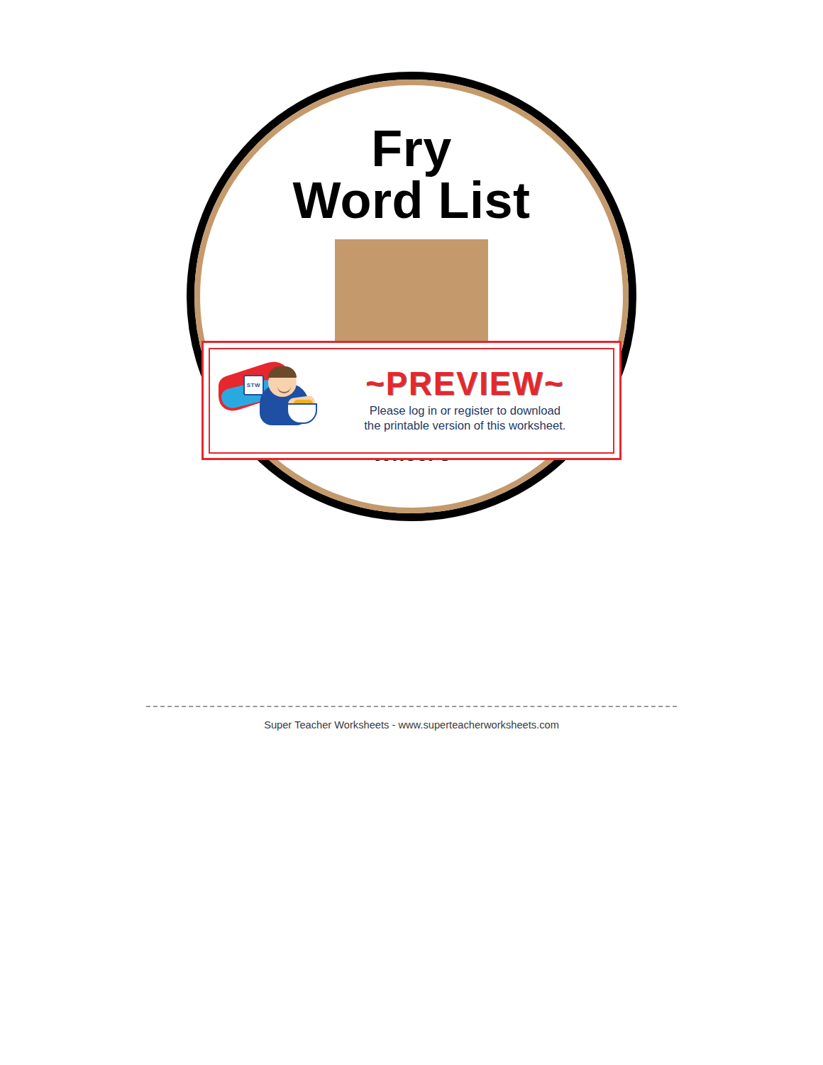Fry
Word List
The Fifth Hundred
Wheel 3
STW
~PREVIEW~
Please log in or register to download
the printable version of this worksheet.
Super Teacher Worksheets - www.superteacherworksheets.com